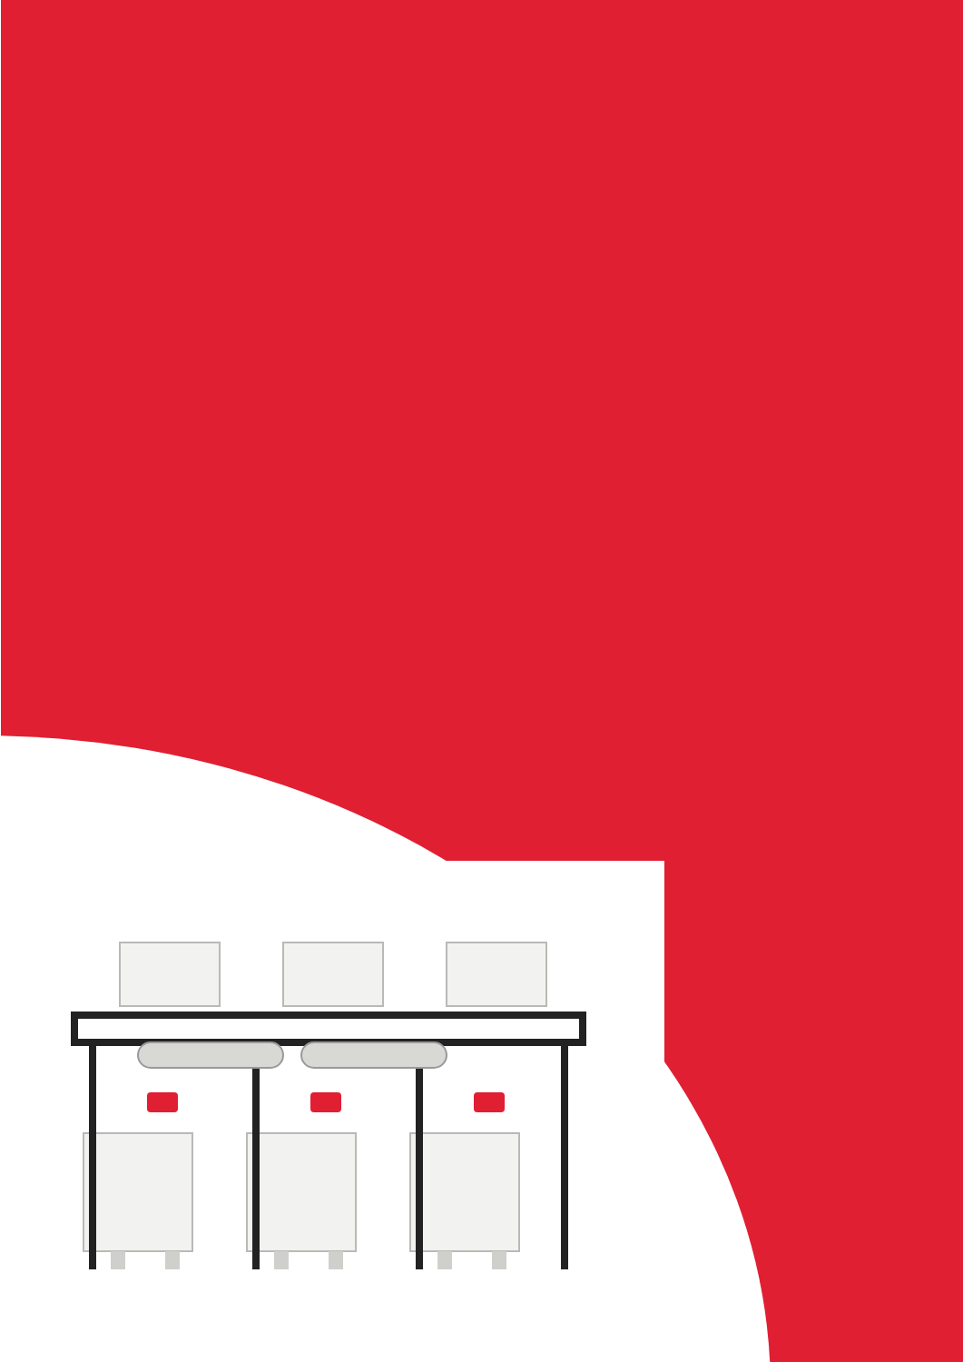Skid-mounted industrial vacuum pump systems